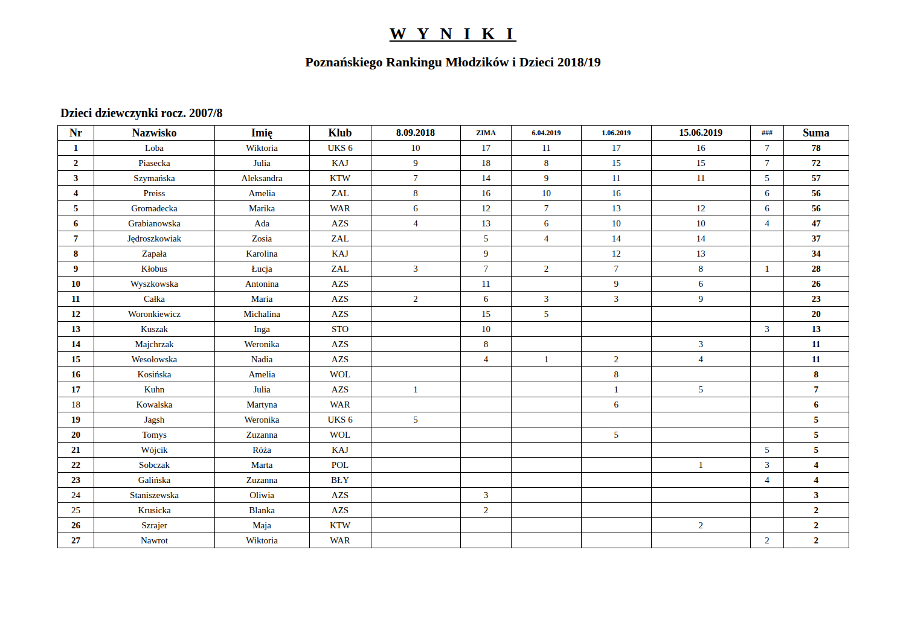W Y N I K I
Poznańskiego Rankingu Młodzików i Dzieci 2018/19
Dzieci dziewczynki rocz. 2007/8
| Nr | Nazwisko | Imię | Klub | 8.09.2018 | ZIMA | 6.04.2019 | 1.06.2019 | 15.06.2019 | ### | Suma |
| --- | --- | --- | --- | --- | --- | --- | --- | --- | --- | --- |
| 1 | Loba | Wiktoria | UKS 6 | 10 | 17 | 11 | 17 | 16 | 7 | 78 |
| 2 | Piasecka | Julia | KAJ | 9 | 18 | 8 | 15 | 15 | 7 | 72 |
| 3 | Szymańska | Aleksandra | KTW | 7 | 14 | 9 | 11 | 11 | 5 | 57 |
| 4 | Preiss | Amelia | ZAL | 8 | 16 | 10 | 16 | | 6 | 56 |
| 5 | Gromadecka | Marika | WAR | 6 | 12 | 7 | 13 | 12 | 6 | 56 |
| 6 | Grabianowska | Ada | AZS | 4 | 13 | 6 | 10 | 10 | 4 | 47 |
| 7 | Jędroszkowiak | Zosia | ZAL | | 5 | 4 | 14 | 14 | | 37 |
| 8 | Zapała | Karolina | KAJ | | 9 | | 12 | 13 | | 34 |
| 9 | Kłobus | Łucja | ZAL | 3 | 7 | 2 | 7 | 8 | 1 | 28 |
| 10 | Wyszkowska | Antonina | AZS | | 11 | | 9 | 6 | | 26 |
| 11 | Całka | Maria | AZS | 2 | 6 | 3 | 3 | 9 | | 23 |
| 12 | Woronkiewicz | Michalina | AZS | | 15 | 5 | | | | 20 |
| 13 | Kuszak | Inga | STO | | 10 | | | | 3 | 13 |
| 14 | Majchrzak | Weronika | AZS | | 8 | | | 3 | | 11 |
| 15 | Wesołowska | Nadia | AZS | | 4 | 1 | 2 | 4 | | 11 |
| 16 | Kosińska | Amelia | WOL | | | | 8 | | | 8 |
| 17 | Kuhn | Julia | AZS | 1 | | | 1 | 5 | | 7 |
| 18 | Kowalska | Martyna | WAR | | | | 6 | | | 6 |
| 19 | Jagsh | Weronika | UKS 6 | 5 | | | | | | 5 |
| 20 | Tomys | Zuzanna | WOL | | | | 5 | | | 5 |
| 21 | Wójcik | Róża | KAJ | | | | | | 5 | 5 |
| 22 | Sobczak | Marta | POL | | | | | 1 | 3 | 4 |
| 23 | Galińska | Zuzanna | BŁY | | | | | | 4 | 4 |
| 24 | Staniszewska | Oliwia | AZS | | 3 | | | | | 3 |
| 25 | Krusicka | Blanka | AZS | | 2 | | | | | 2 |
| 26 | Szrajer | Maja | KTW | | | | | 2 | | 2 |
| 27 | Nawrot | Wiktoria | WAR | | | | | | 2 | 2 |